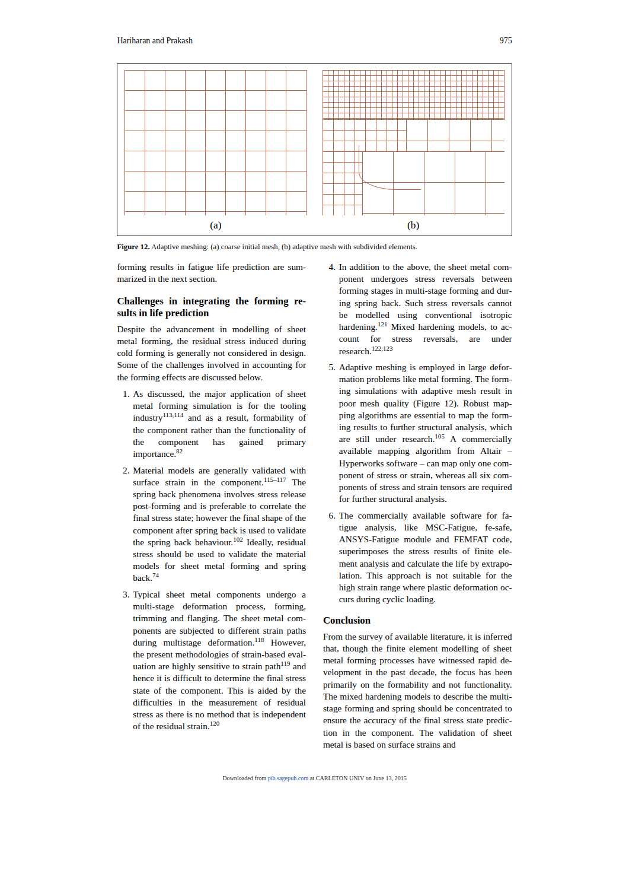Hariharan and Prakash 975
(a)
(b)
Figure 12. Adaptive meshing: (a) coarse initial mesh, (b) adaptive mesh with subdivided elements.
forming results in fatigue life prediction are summarized in the next section.
Challenges in integrating the forming results in life prediction
Despite the advancement in modelling of sheet metal forming, the residual stress induced during cold forming is generally not considered in design. Some of the challenges involved in accounting for the forming effects are discussed below.
As discussed, the major application of sheet metal forming simulation is for the tooling industry113,114 and as a result, formability of the component rather than the functionality of the component has gained primary importance.82
Material models are generally validated with surface strain in the component.115–117 The spring back phenomena involves stress release post-forming and is preferable to correlate the final stress state; however the final shape of the component after spring back is used to validate the spring back behaviour.102 Ideally, residual stress should be used to validate the material models for sheet metal forming and spring back.74
Typical sheet metal components undergo a multi-stage deformation process, forming, trimming and flanging. The sheet metal components are subjected to different strain paths during multistage deformation.118 However, the present methodologies of strain-based evaluation are highly sensitive to strain path119 and hence it is difficult to determine the final stress state of the component. This is aided by the difficulties in the measurement of residual stress as there is no method that is independent of the residual strain.120
In addition to the above, the sheet metal component undergoes stress reversals between forming stages in multi-stage forming and during spring back. Such stress reversals cannot be modelled using conventional isotropic hardening.121 Mixed hardening models, to account for stress reversals, are under research.122,123
Adaptive meshing is employed in large deformation problems like metal forming. The forming simulations with adaptive mesh result in poor mesh quality (Figure 12). Robust mapping algorithms are essential to map the forming results to further structural analysis, which are still under research.105 A commercially available mapping algorithm from Altair – Hyperworks software – can map only one component of stress or strain, whereas all six components of stress and strain tensors are required for further structural analysis.
The commercially available software for fatigue analysis, like MSC-Fatigue, fe-safe, ANSYS-Fatigue module and FEMFAT code, superimposes the stress results of finite element analysis and calculate the life by extrapolation. This approach is not suitable for the high strain range where plastic deformation occurs during cyclic loading.
Conclusion
From the survey of available literature, it is inferred that, though the finite element modelling of sheet metal forming processes have witnessed rapid development in the past decade, the focus has been primarily on the formability and not functionality. The mixed hardening models to describe the multistage forming and spring should be concentrated to ensure the accuracy of the final stress state prediction in the component. The validation of sheet metal is based on surface strains and
Downloaded from pib.sagepub.com at CARLETON UNIV on June 13, 2015